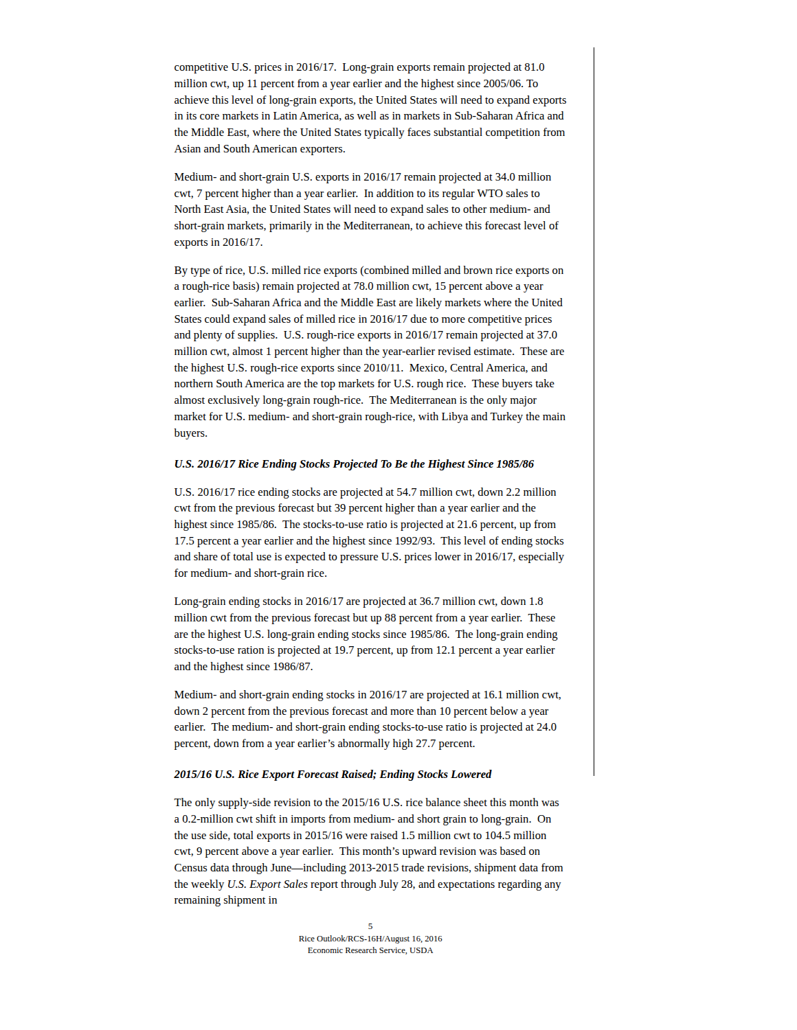competitive U.S. prices in 2016/17. Long-grain exports remain projected at 81.0 million cwt, up 11 percent from a year earlier and the highest since 2005/06. To achieve this level of long-grain exports, the United States will need to expand exports in its core markets in Latin America, as well as in markets in Sub-Saharan Africa and the Middle East, where the United States typically faces substantial competition from Asian and South American exporters.
Medium- and short-grain U.S. exports in 2016/17 remain projected at 34.0 million cwt, 7 percent higher than a year earlier. In addition to its regular WTO sales to North East Asia, the United States will need to expand sales to other medium- and short-grain markets, primarily in the Mediterranean, to achieve this forecast level of exports in 2016/17.
By type of rice, U.S. milled rice exports (combined milled and brown rice exports on a rough-rice basis) remain projected at 78.0 million cwt, 15 percent above a year earlier. Sub-Saharan Africa and the Middle East are likely markets where the United States could expand sales of milled rice in 2016/17 due to more competitive prices and plenty of supplies. U.S. rough-rice exports in 2016/17 remain projected at 37.0 million cwt, almost 1 percent higher than the year-earlier revised estimate. These are the highest U.S. rough-rice exports since 2010/11. Mexico, Central America, and northern South America are the top markets for U.S. rough rice. These buyers take almost exclusively long-grain rough-rice. The Mediterranean is the only major market for U.S. medium- and short-grain rough-rice, with Libya and Turkey the main buyers.
U.S. 2016/17 Rice Ending Stocks Projected To Be the Highest Since 1985/86
U.S. 2016/17 rice ending stocks are projected at 54.7 million cwt, down 2.2 million cwt from the previous forecast but 39 percent higher than a year earlier and the highest since 1985/86. The stocks-to-use ratio is projected at 21.6 percent, up from 17.5 percent a year earlier and the highest since 1992/93. This level of ending stocks and share of total use is expected to pressure U.S. prices lower in 2016/17, especially for medium- and short-grain rice.
Long-grain ending stocks in 2016/17 are projected at 36.7 million cwt, down 1.8 million cwt from the previous forecast but up 88 percent from a year earlier. These are the highest U.S. long-grain ending stocks since 1985/86. The long-grain ending stocks-to-use ration is projected at 19.7 percent, up from 12.1 percent a year earlier and the highest since 1986/87.
Medium- and short-grain ending stocks in 2016/17 are projected at 16.1 million cwt, down 2 percent from the previous forecast and more than 10 percent below a year earlier. The medium- and short-grain ending stocks-to-use ratio is projected at 24.0 percent, down from a year earlier’s abnormally high 27.7 percent.
2015/16 U.S. Rice Export Forecast Raised; Ending Stocks Lowered
The only supply-side revision to the 2015/16 U.S. rice balance sheet this month was a 0.2-million cwt shift in imports from medium- and short grain to long-grain. On the use side, total exports in 2015/16 were raised 1.5 million cwt to 104.5 million cwt, 9 percent above a year earlier. This month’s upward revision was based on Census data through June—including 2013-2015 trade revisions, shipment data from the weekly U.S. Export Sales report through July 28, and expectations regarding any remaining shipment in
5
Rice Outlook/RCS-16H/August 16, 2016
Economic Research Service, USDA